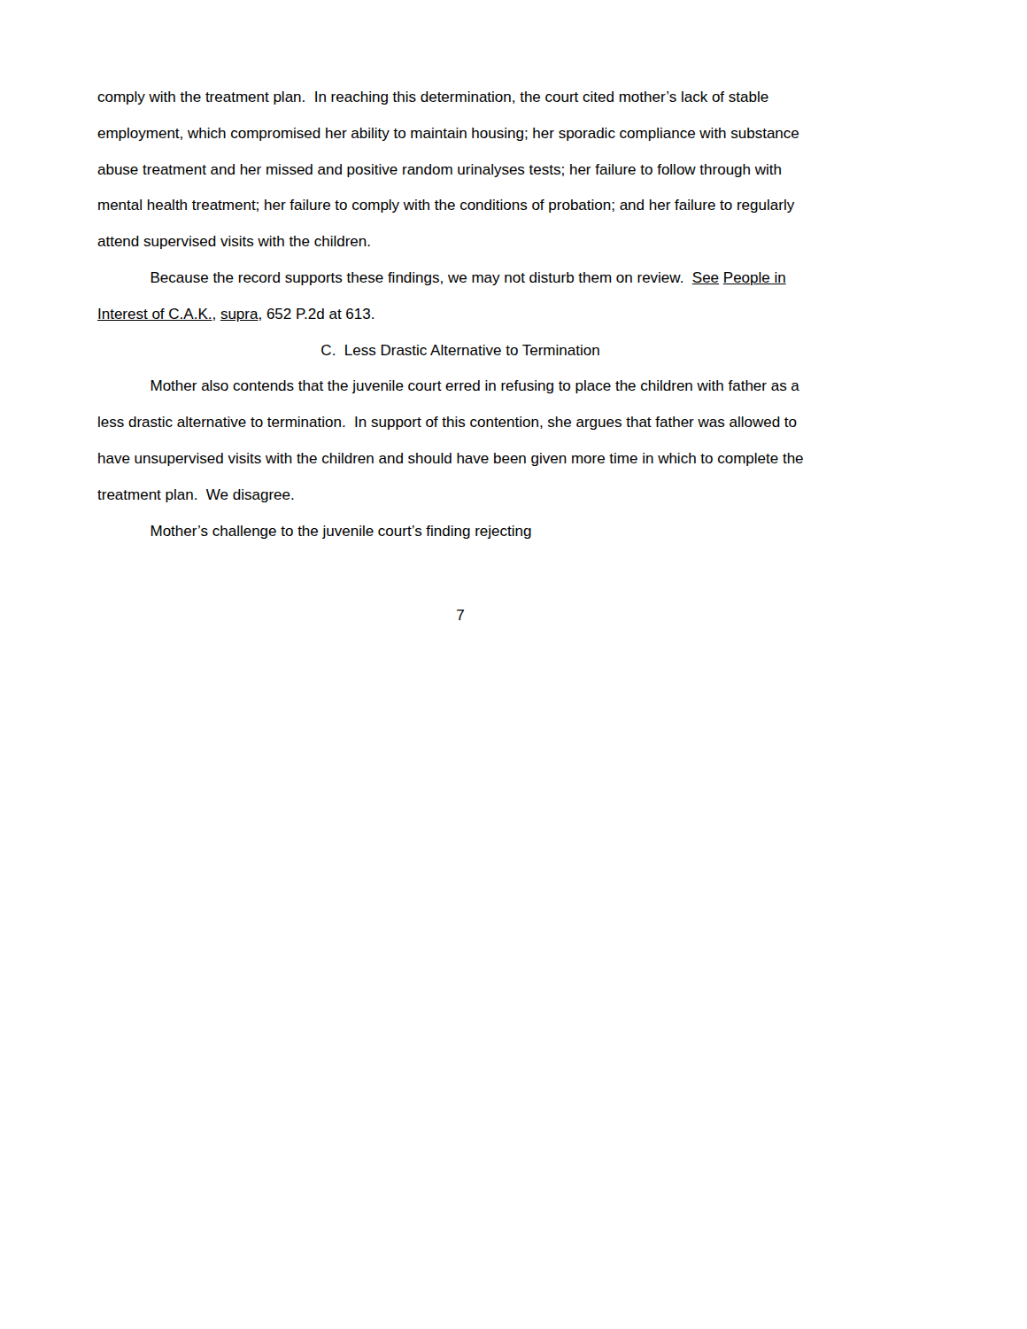comply with the treatment plan. In reaching this determination, the court cited mother’s lack of stable employment, which compromised her ability to maintain housing; her sporadic compliance with substance abuse treatment and her missed and positive random urinalyses tests; her failure to follow through with mental health treatment; her failure to comply with the conditions of probation; and her failure to regularly attend supervised visits with the children.
Because the record supports these findings, we may not disturb them on review. See People in Interest of C.A.K., supra, 652 P.2d at 613.
C. Less Drastic Alternative to Termination
Mother also contends that the juvenile court erred in refusing to place the children with father as a less drastic alternative to termination. In support of this contention, she argues that father was allowed to have unsupervised visits with the children and should have been given more time in which to complete the treatment plan. We disagree.
Mother’s challenge to the juvenile court’s finding rejecting
7